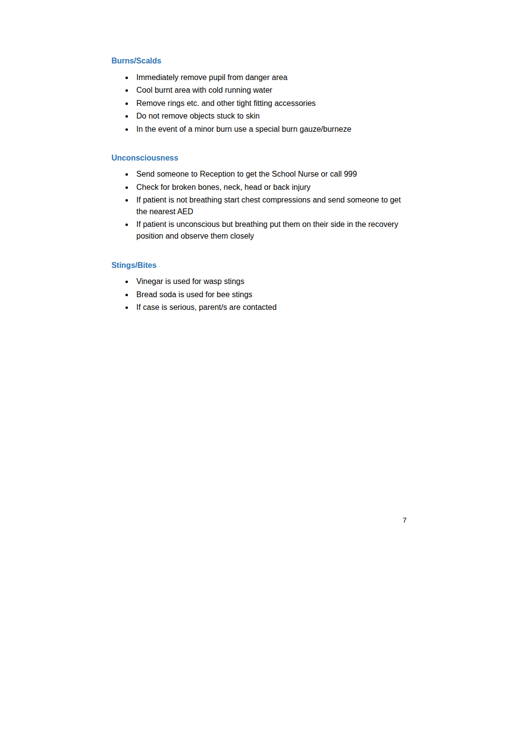Burns/Scalds
Immediately remove pupil from danger area
Cool burnt area with cold running water
Remove rings etc. and other tight fitting accessories
Do not remove objects stuck to skin
In the event of a minor burn use a special burn gauze/burneze
Unconsciousness
Send someone to Reception to get the School Nurse or call 999
Check for broken bones, neck, head or back injury
If patient is not breathing start chest compressions and send someone to get the nearest AED
If patient is unconscious but breathing put them on their side in the recovery position and observe them closely
Stings/Bites
Vinegar is used for wasp stings
Bread soda is used for bee stings
If case is serious, parent/s are contacted
7